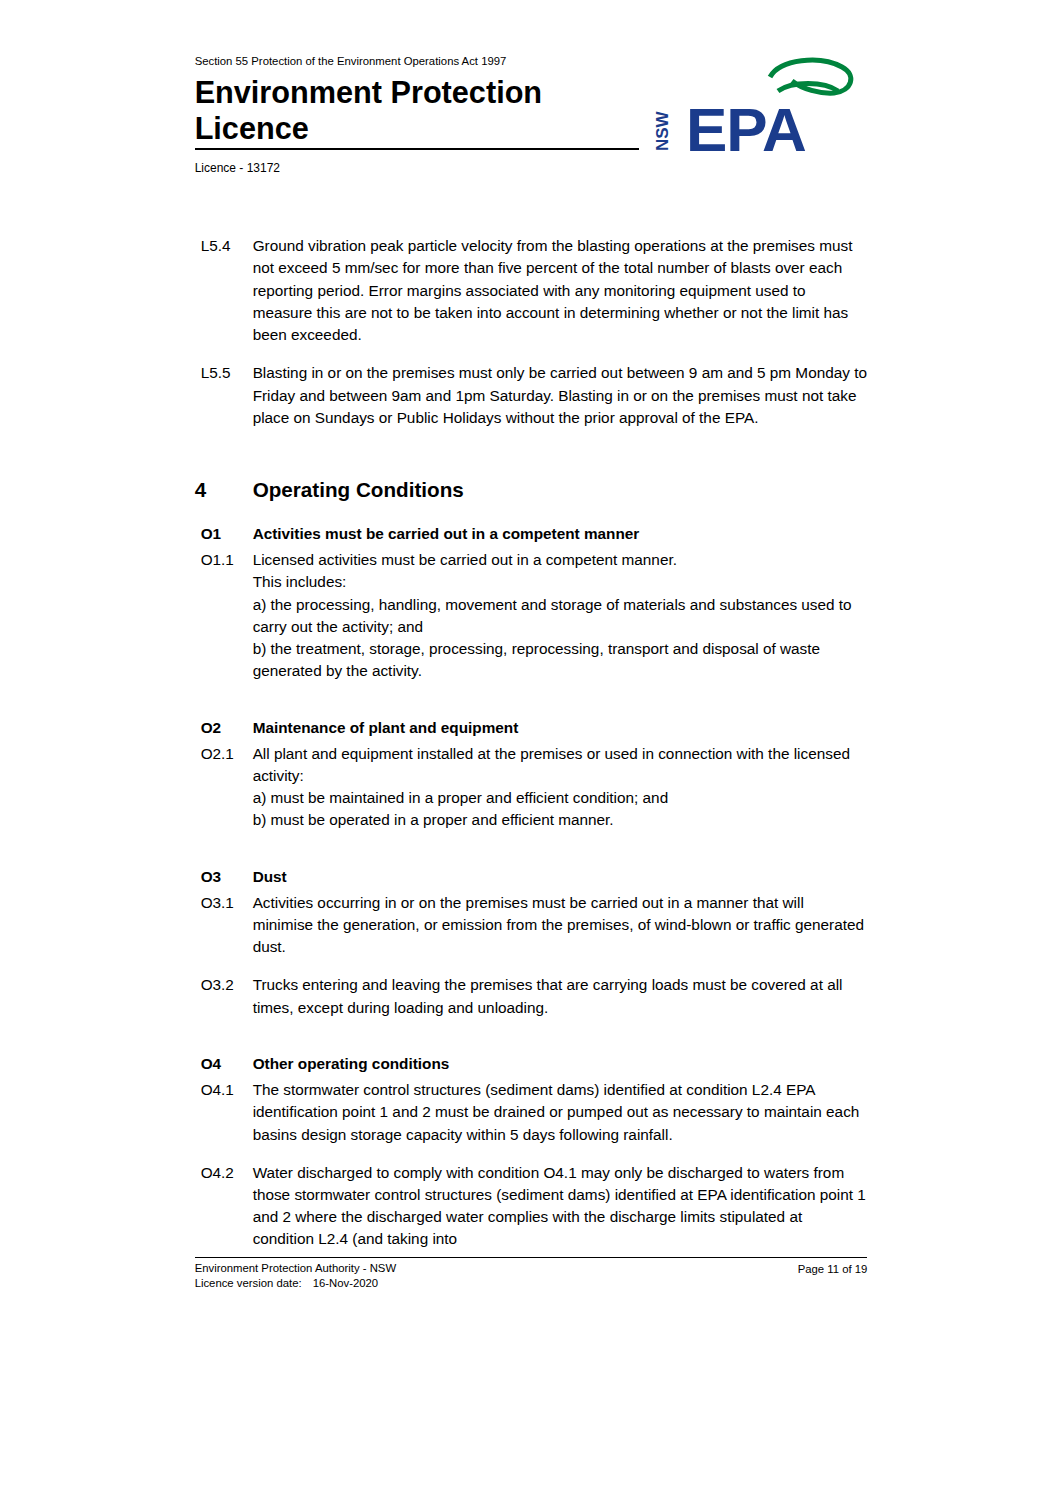Section 55 Protection of the Environment Operations Act 1997
Environment Protection Licence
Licence - 13172
NSW EPA NSW EPA
L5.4
Ground vibration peak particle velocity from the blasting operations at the premises must not exceed 5 mm/sec for more than five percent of the total number of blasts over each reporting period. Error margins associated with any monitoring equipment used to measure this are not to be taken into account in determining whether or not the limit has been exceeded.
L5.5
Blasting in or on the premises must only be carried out between 9 am and 5 pm Monday to Friday and between 9am and 1pm Saturday. Blasting in or on the premises must not take place on Sundays or Public Holidays without the prior approval of the EPA.
4 Operating Conditions
O1 Activities must be carried out in a competent manner
O1.1
Licensed activities must be carried out in a competent manner.
This includes:
a) the processing, handling, movement and storage of materials and substances used to carry out the activity; and
b) the treatment, storage, processing, reprocessing, transport and disposal of waste generated by the activity.
O2 Maintenance of plant and equipment
O2.1
All plant and equipment installed at the premises or used in connection with the licensed activity:
a) must be maintained in a proper and efficient condition; and
b) must be operated in a proper and efficient manner.
O3 Dust
O3.1
Activities occurring in or on the premises must be carried out in a manner that will minimise the generation, or emission from the premises, of wind-blown or traffic generated dust.
O3.2
Trucks entering and leaving the premises that are carrying loads must be covered at all times, except during loading and unloading.
O4 Other operating conditions
O4.1
The stormwater control structures (sediment dams) identified at condition L2.4 EPA identification point 1 and 2 must be drained or pumped out as necessary to maintain each basins design storage capacity within 5 days following rainfall.
O4.2
Water discharged to comply with condition O4.1 may only be discharged to waters from those stormwater control structures (sediment dams) identified at EPA identification point 1 and 2 where the discharged water complies with the discharge limits stipulated at condition L2.4 (and taking into
Environment Protection Authority - NSW
Licence version date: 16-Nov-2020
Page 11 of 19